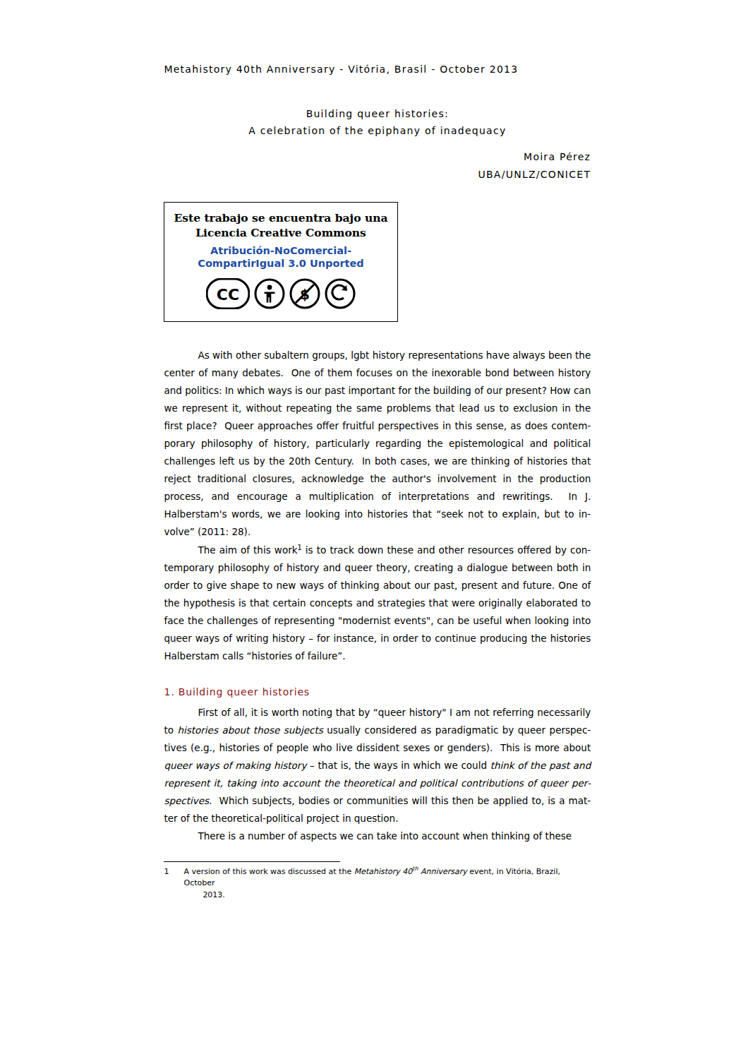Metahistory 40th Anniversary - Vitória, Brasil - October 2013
Building queer histories:
A celebration of the epiphany of inadequacy
Moira Pérez
UBA/UNLZ/CONICET
Este trabajo se encuentra bajo una Licencia Creative Commons Atribución-NoComercial-
CompartirIgual 3.0 Unported
CC $
As with other subaltern groups, lgbt history representations have always been the center of many debates. One of them focuses on the inexorable bond between history and politics: In which ways is our past important for the building of our present? How can we represent it, without repeating the same problems that lead us to exclusion in the first place? Queer approaches offer fruitful perspectives in this sense, as does contemporary philosophy of history, particularly regarding the epistemological and political challenges left us by the 20th Century. In both cases, we are thinking of histories that reject traditional closures, acknowledge the author's involvement in the production process, and encourage a multiplication of interpretations and rewritings. In J. Halberstam's words, we are looking into histories that “seek not to explain, but to involve” (2011: 28).
The aim of this work1 is to track down these and other resources offered by contemporary philosophy of history and queer theory, creating a dialogue between both in order to give shape to new ways of thinking about our past, present and future. One of the hypothesis is that certain concepts and strategies that were originally elaborated to face the challenges of representing "modernist events", can be useful when looking into queer ways of writing history – for instance, in order to continue producing the histories Halberstam calls “histories of failure”.
1. Building queer histories
First of all, it is worth noting that by “queer history" I am not referring necessarily to histories about those subjects usually considered as paradigmatic by queer perspectives (e.g., histories of people who live dissident sexes or genders). This is more about queer ways of making history – that is, the ways in which we could think of the past and represent it, taking into account the theoretical and political contributions of queer perspectives. Which subjects, bodies or communities will this then be applied to, is a matter of the theoretical-political project in question.
There is a number of aspects we can take into account when thinking of these
1 A version of this work was discussed at the Metahistory 40th Anniversary event, in Vitória, Brazil, October2013.